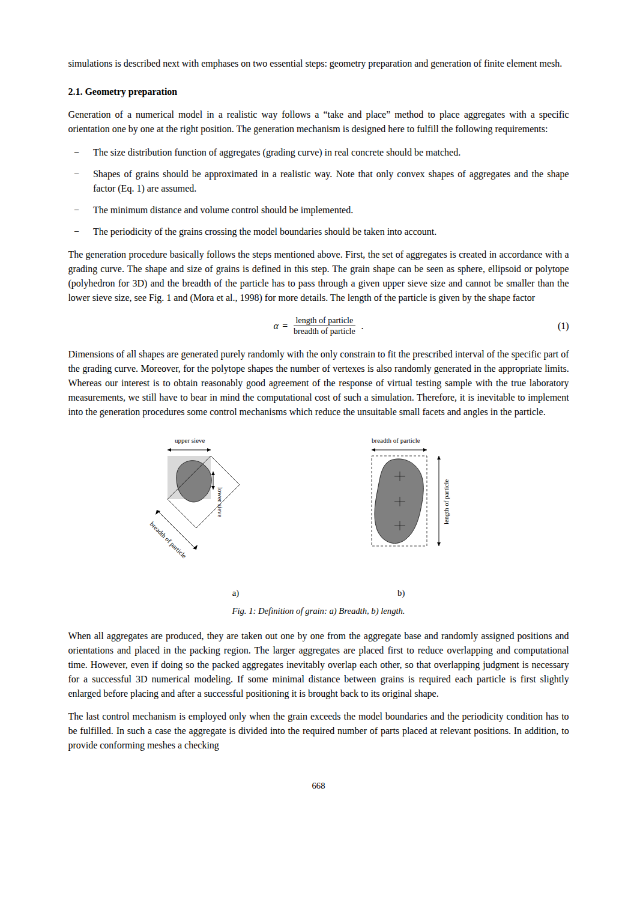simulations is described next with emphases on two essential steps: geometry preparation and generation of finite element mesh.
2.1. Geometry preparation
Generation of a numerical model in a realistic way follows a “take and place” method to place aggregates with a specific orientation one by one at the right position. The generation mechanism is designed here to fulfill the following requirements:
The size distribution function of aggregates (grading curve) in real concrete should be matched.
Shapes of grains should be approximated in a realistic way. Note that only convex shapes of aggregates and the shape factor (Eq. 1) are assumed.
The minimum distance and volume control should be implemented.
The periodicity of the grains crossing the model boundaries should be taken into account.
The generation procedure basically follows the steps mentioned above. First, the set of aggregates is created in accordance with a grading curve. The shape and size of grains is defined in this step. The grain shape can be seen as sphere, ellipsoid or polytope (polyhedron for 3D) and the breadth of the particle has to pass through a given upper sieve size and cannot be smaller than the lower sieve size, see Fig. 1 and (Mora et al., 1998) for more details. The length of the particle is given by the shape factor
α = length of particle breadth of particle .
(1)
Dimensions of all shapes are generated purely randomly with the only constrain to fit the prescribed interval of the specific part of the grading curve. Moreover, for the polytope shapes the number of vertexes is also randomly generated in the appropriate limits. Whereas our interest is to obtain reasonably good agreement of the response of virtual testing sample with the true laboratory measurements, we still have to bear in mind the computational cost of such a simulation. Therefore, it is inevitable to implement into the generation procedures some control mechanisms which reduce the unsuitable small facets and angles in the particle.
upper sieve lower sieve breadth of particle breadth of particle length of particle
a) b)
Fig. 1: Definition of grain: a) Breadth, b) length.
When all aggregates are produced, they are taken out one by one from the aggregate base and randomly assigned positions and orientations and placed in the packing region. The larger aggregates are placed first to reduce overlapping and computational time. However, even if doing so the packed aggregates inevitably overlap each other, so that overlapping judgment is necessary for a successful 3D numerical modeling. If some minimal distance between grains is required each particle is first slightly enlarged before placing and after a successful positioning it is brought back to its original shape.
The last control mechanism is employed only when the grain exceeds the model boundaries and the periodicity condition has to be fulfilled. In such a case the aggregate is divided into the required number of parts placed at relevant positions. In addition, to provide conforming meshes a checking
668